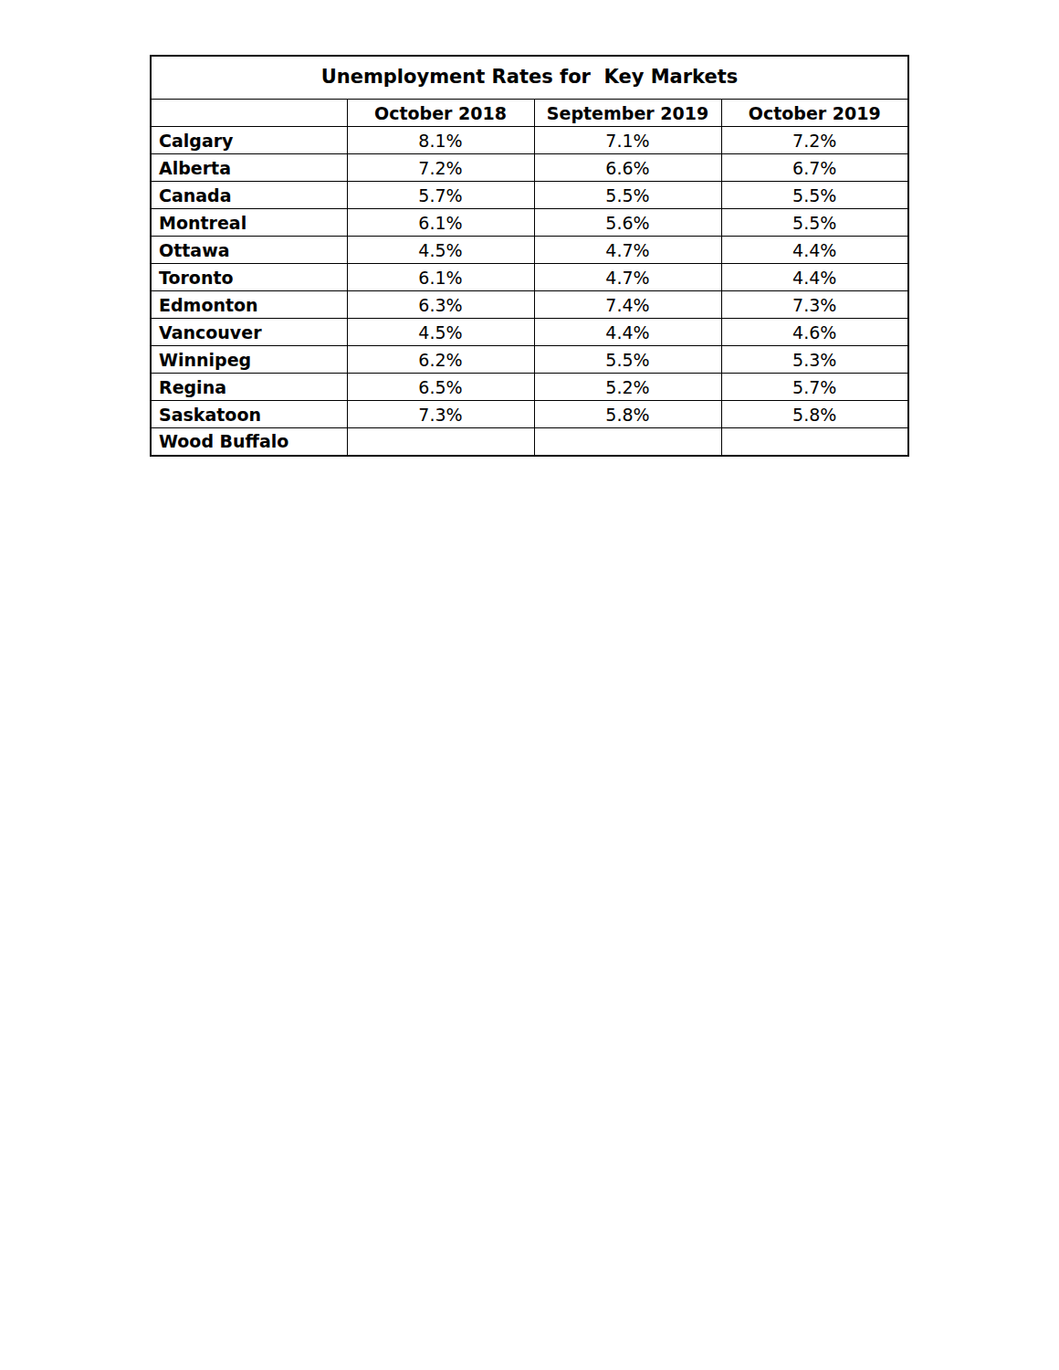Unemployment Rates for Key Markets
| | October 2018 | September 2019 | October 2019 |
| --- | --- | --- | --- |
| Calgary | 8.1% | 7.1% | 7.2% |
| Alberta | 7.2% | 6.6% | 6.7% |
| Canada | 5.7% | 5.5% | 5.5% |
| Montreal | 6.1% | 5.6% | 5.5% |
| Ottawa | 4.5% | 4.7% | 4.4% |
| Toronto | 6.1% | 4.7% | 4.4% |
| Edmonton | 6.3% | 7.4% | 7.3% |
| Vancouver | 4.5% | 4.4% | 4.6% |
| Winnipeg | 6.2% | 5.5% | 5.3% |
| Regina | 6.5% | 5.2% | 5.7% |
| Saskatoon | 7.3% | 5.8% | 5.8% |
| Wood Buffalo | | | |